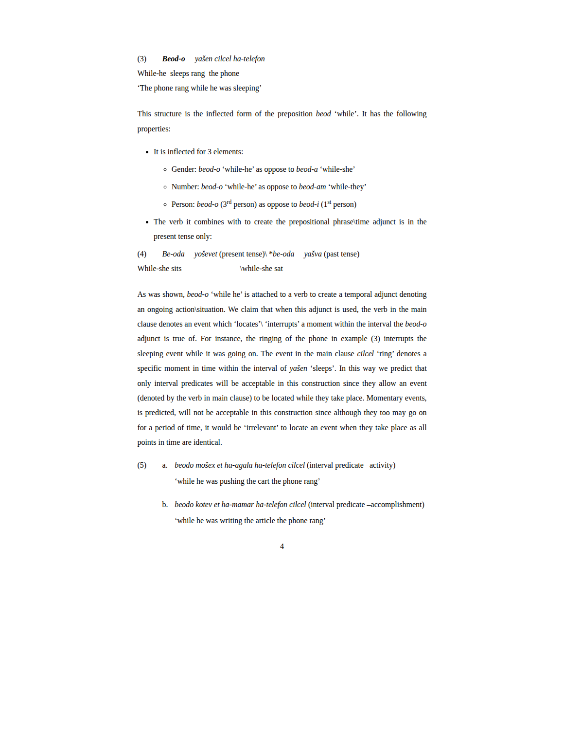(3)
Beod-o yašen cilcel ha-telefon
While-he sleeps rang the phone
‘The phone rang while he was sleeping’
This structure is the inflected form of the preposition beod ‘while’. It has the following properties:
It is inflected for 3 elements:
Gender: beod-o ‘while-he’ as oppose to beod-a ‘while-she’
Number: beod-o ‘while-he’ as oppose to beod-am ‘while-they’
Person: beod-o (3rd person) as oppose to beod-i (1st person)
The verb it combines with to create the prepositional phrase\time adjunct is in the present tense only:
(4)
Be-oda yoševet (present tense)\ *be-oda yašva (past tense)
While-she sits \while-she sat
As was shown, beod-o ‘while he’ is attached to a verb to create a temporal adjunct denoting an ongoing action\situation. We claim that when this adjunct is used, the verb in the main clause denotes an event which ‘locates’\ ‘interrupts’ a moment within the interval the beod-o adjunct is true of. For instance, the ringing of the phone in example (3) interrupts the sleeping event while it was going on. The event in the main clause cilcel ‘ring’ denotes a specific moment in time within the interval of yašen ‘sleeps’. In this way we predict that only interval predicates will be acceptable in this construction since they allow an event (denoted by the verb in main clause) to be located while they take place. Momentary events, is predicted, will not be acceptable in this construction since although they too may go on for a period of time, it would be ‘irrelevant’ to locate an event when they take place as all points in time are identical.
(5)
a.
beodo mošex et ha-agala ha-telefon cilcel (interval predicate –activity)
‘while he was pushing the cart the phone rang’
b.
beodo kotev et ha-mamar ha-telefon cilcel (interval predicate –accomplishment)
‘while he was writing the article the phone rang’
4